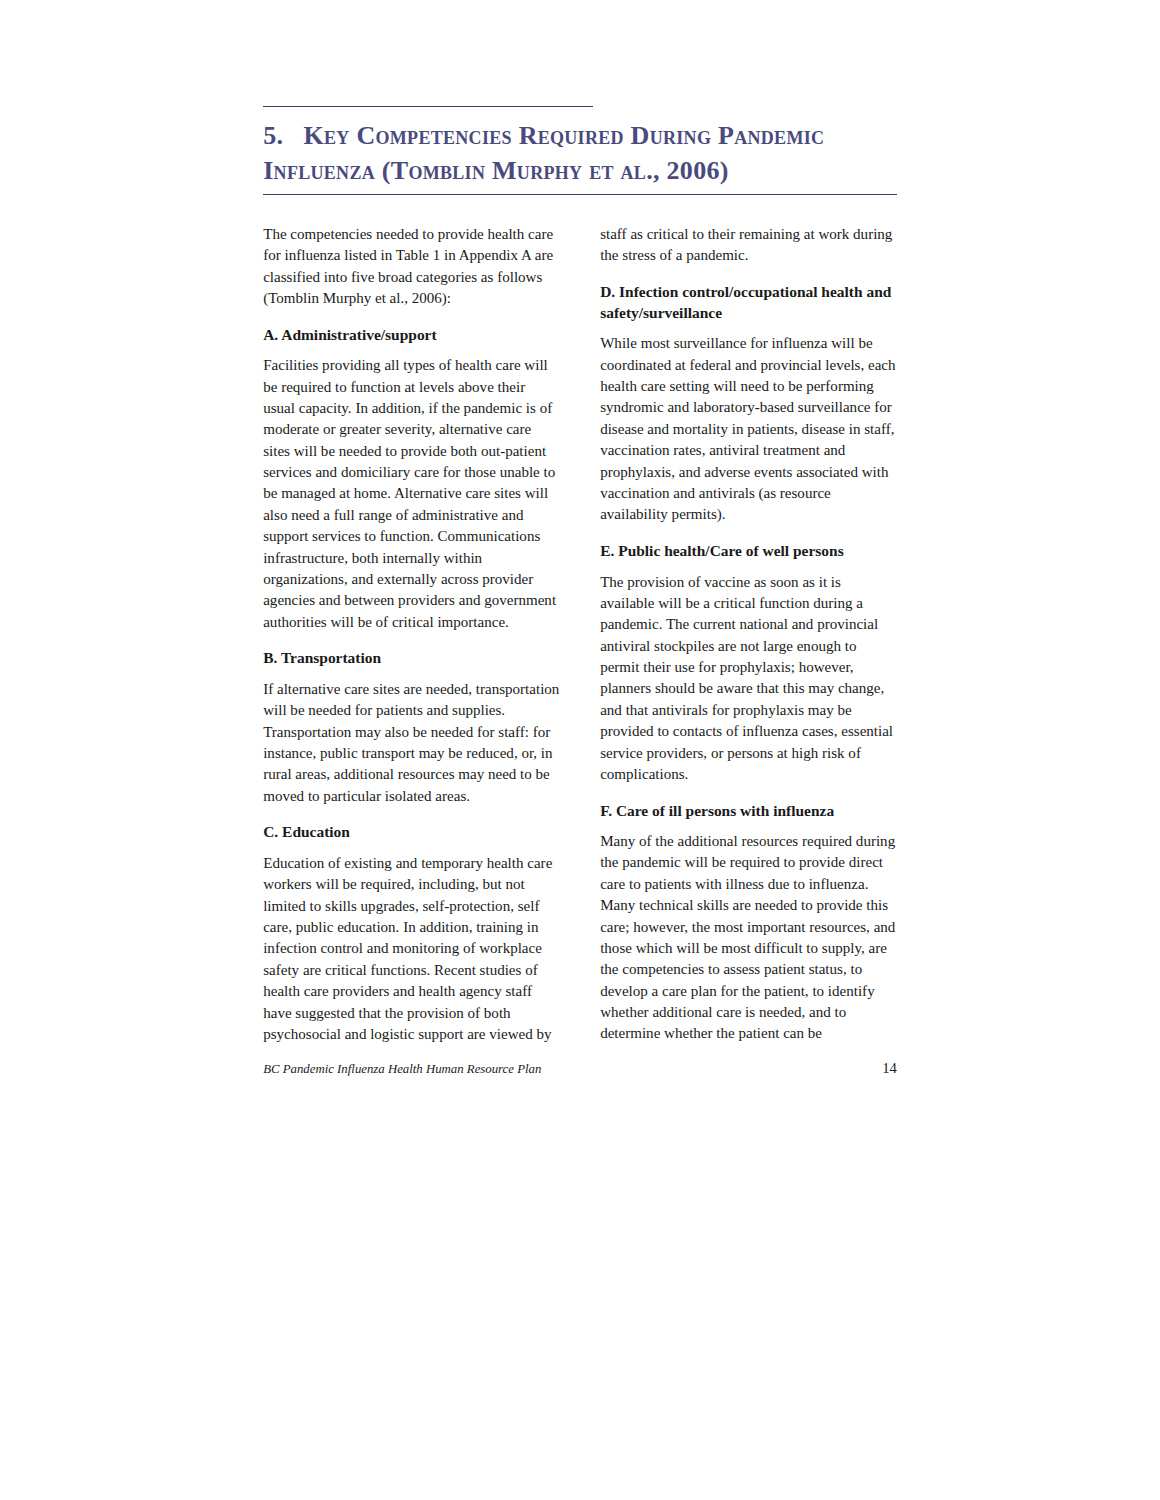5. Key Competencies Required During Pandemic Influenza (Tomblin Murphy et al., 2006)
The competencies needed to provide health care for influenza listed in Table 1 in Appendix A are classified into five broad categories as follows (Tomblin Murphy et al., 2006):
A. Administrative/support
Facilities providing all types of health care will be required to function at levels above their usual capacity. In addition, if the pandemic is of moderate or greater severity, alternative care sites will be needed to provide both out-patient services and domiciliary care for those unable to be managed at home. Alternative care sites will also need a full range of administrative and support services to function. Communications infrastructure, both internally within organizations, and externally across provider agencies and between providers and government authorities will be of critical importance.
B. Transportation
If alternative care sites are needed, transportation will be needed for patients and supplies. Transportation may also be needed for staff: for instance, public transport may be reduced, or, in rural areas, additional resources may need to be moved to particular isolated areas.
C. Education
Education of existing and temporary health care workers will be required, including, but not limited to skills upgrades, self-protection, self care, public education. In addition, training in infection control and monitoring of workplace safety are critical functions. Recent studies of health care providers and health agency staff have suggested that the provision of both psychosocial and logistic support are viewed by staff as critical to their remaining at work during the stress of a pandemic.
D. Infection control/occupational health and safety/surveillance
While most surveillance for influenza will be coordinated at federal and provincial levels, each health care setting will need to be performing syndromic and laboratory-based surveillance for disease and mortality in patients, disease in staff, vaccination rates, antiviral treatment and prophylaxis, and adverse events associated with vaccination and antivirals (as resource availability permits).
E. Public health/Care of well persons
The provision of vaccine as soon as it is available will be a critical function during a pandemic. The current national and provincial antiviral stockpiles are not large enough to permit their use for prophylaxis; however, planners should be aware that this may change, and that antivirals for prophylaxis may be provided to contacts of influenza cases, essential service providers, or persons at high risk of complications.
F. Care of ill persons with influenza
Many of the additional resources required during the pandemic will be required to provide direct care to patients with illness due to influenza. Many technical skills are needed to provide this care; however, the most important resources, and those which will be most difficult to supply, are the competencies to assess patient status, to develop a care plan for the patient, to identify whether additional care is needed, and to determine whether the patient can be
BC Pandemic Influenza Health Human Resource Plan 14